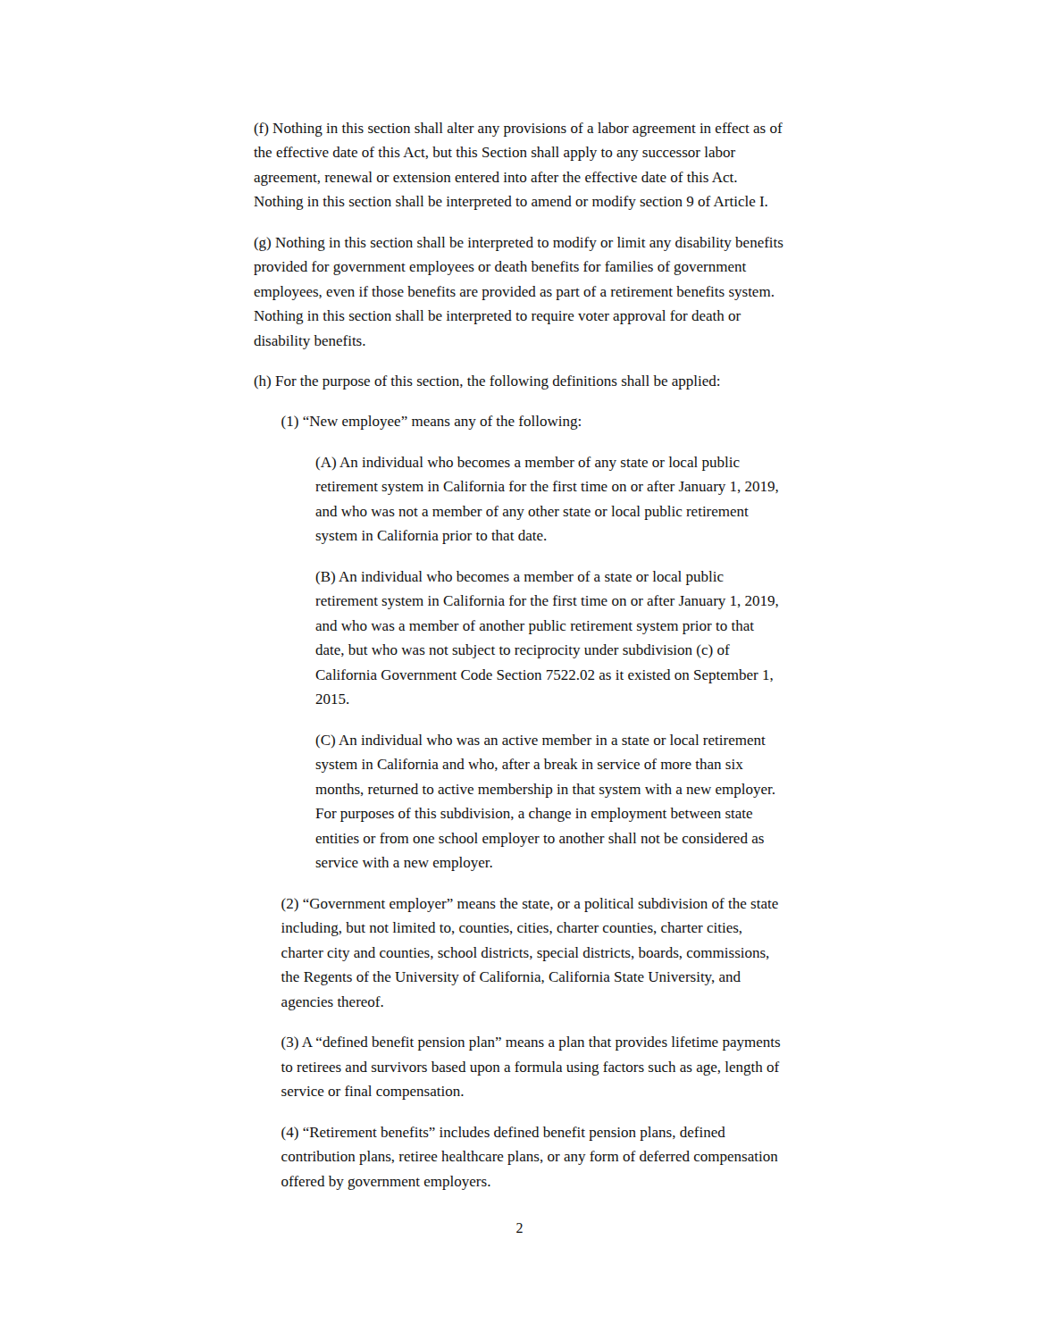(f) Nothing in this section shall alter any provisions of a labor agreement in effect as of the effective date of this Act, but this Section shall apply to any successor labor agreement, renewal or extension entered into after the effective date of this Act. Nothing in this section shall be interpreted to amend or modify section 9 of Article I.
(g) Nothing in this section shall be interpreted to modify or limit any disability benefits provided for government employees or death benefits for families of government employees, even if those benefits are provided as part of a retirement benefits system. Nothing in this section shall be interpreted to require voter approval for death or disability benefits.
(h) For the purpose of this section, the following definitions shall be applied:
(1) “New employee” means any of the following:
(A) An individual who becomes a member of any state or local public retirement system in California for the first time on or after January 1, 2019, and who was not a member of any other state or local public retirement system in California prior to that date.
(B) An individual who becomes a member of a state or local public retirement system in California for the first time on or after January 1, 2019, and who was a member of another public retirement system prior to that date, but who was not subject to reciprocity under subdivision (c) of California Government Code Section 7522.02 as it existed on September 1, 2015.
(C) An individual who was an active member in a state or local retirement system in California and who, after a break in service of more than six months, returned to active membership in that system with a new employer. For purposes of this subdivision, a change in employment between state entities or from one school employer to another shall not be considered as service with a new employer.
(2) “Government employer” means the state, or a political subdivision of the state including, but not limited to, counties, cities, charter counties, charter cities, charter city and counties, school districts, special districts, boards, commissions, the Regents of the University of California, California State University, and agencies thereof.
(3) A “defined benefit pension plan” means a plan that provides lifetime payments to retirees and survivors based upon a formula using factors such as age, length of service or final compensation.
(4) “Retirement benefits” includes defined benefit pension plans, defined contribution plans, retiree healthcare plans, or any form of deferred compensation offered by government employers.
2